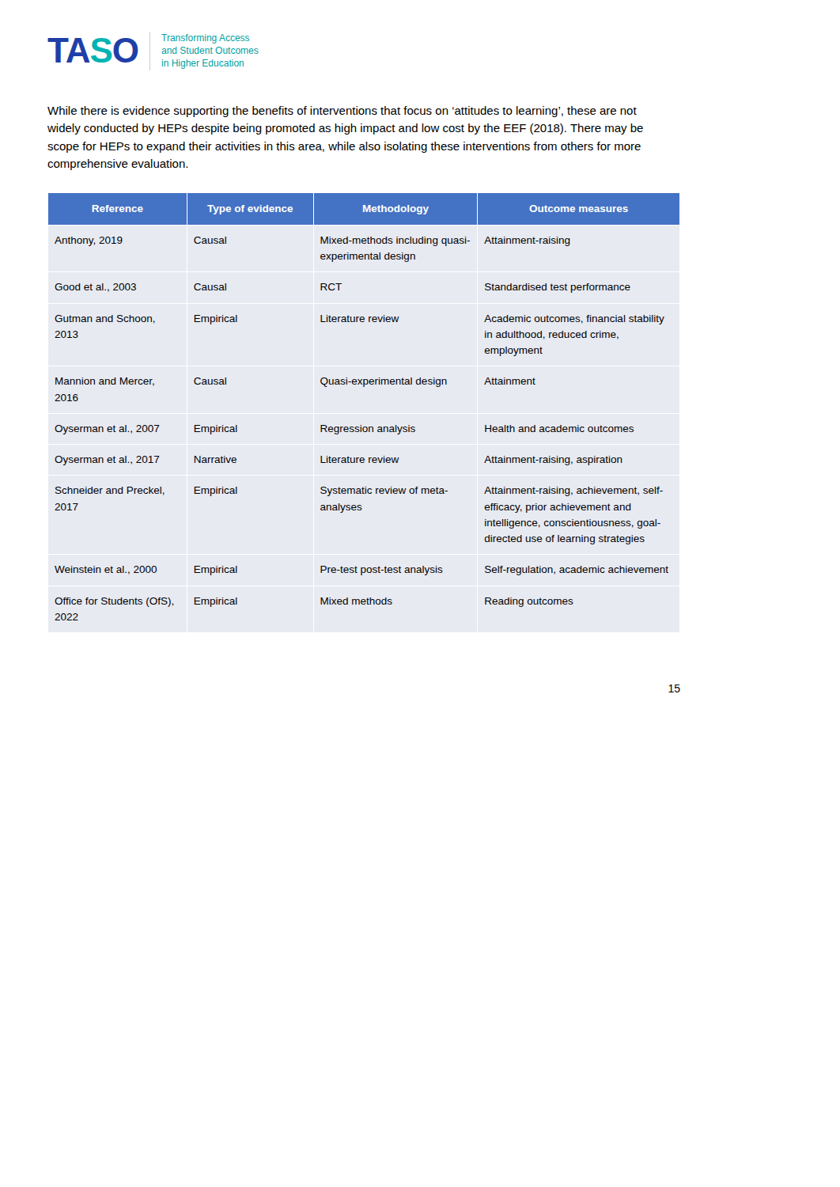TASO
Transforming Access and Student Outcomes in Higher Education
While there is evidence supporting the benefits of interventions that focus on ‘attitudes to learning’, these are not widely conducted by HEPs despite being promoted as high impact and low cost by the EEF (2018). There may be scope for HEPs to expand their activities in this area, while also isolating these interventions from others for more comprehensive evaluation.
| Reference | Type of evidence | Methodology | Outcome measures |
| --- | --- | --- | --- |
| Anthony, 2019 | Causal | Mixed-methods including quasi-experimental design | Attainment-raising |
| Good et al., 2003 | Causal | RCT | Standardised test performance |
| Gutman and Schoon, 2013 | Empirical | Literature review | Academic outcomes, financial stability in adulthood, reduced crime, employment |
| Mannion and Mercer, 2016 | Causal | Quasi-experimental design | Attainment |
| Oyserman et al., 2007 | Empirical | Regression analysis | Health and academic outcomes |
| Oyserman et al., 2017 | Narrative | Literature review | Attainment-raising, aspiration |
| Schneider and Preckel, 2017 | Empirical | Systematic review of meta-analyses | Attainment-raising, achievement, self-efficacy, prior achievement and intelligence, conscientiousness, goal-directed use of learning strategies |
| Weinstein et al., 2000 | Empirical | Pre-test post-test analysis | Self-regulation, academic achievement |
| Office for Students (OfS), 2022 | Empirical | Mixed methods | Reading outcomes |
15